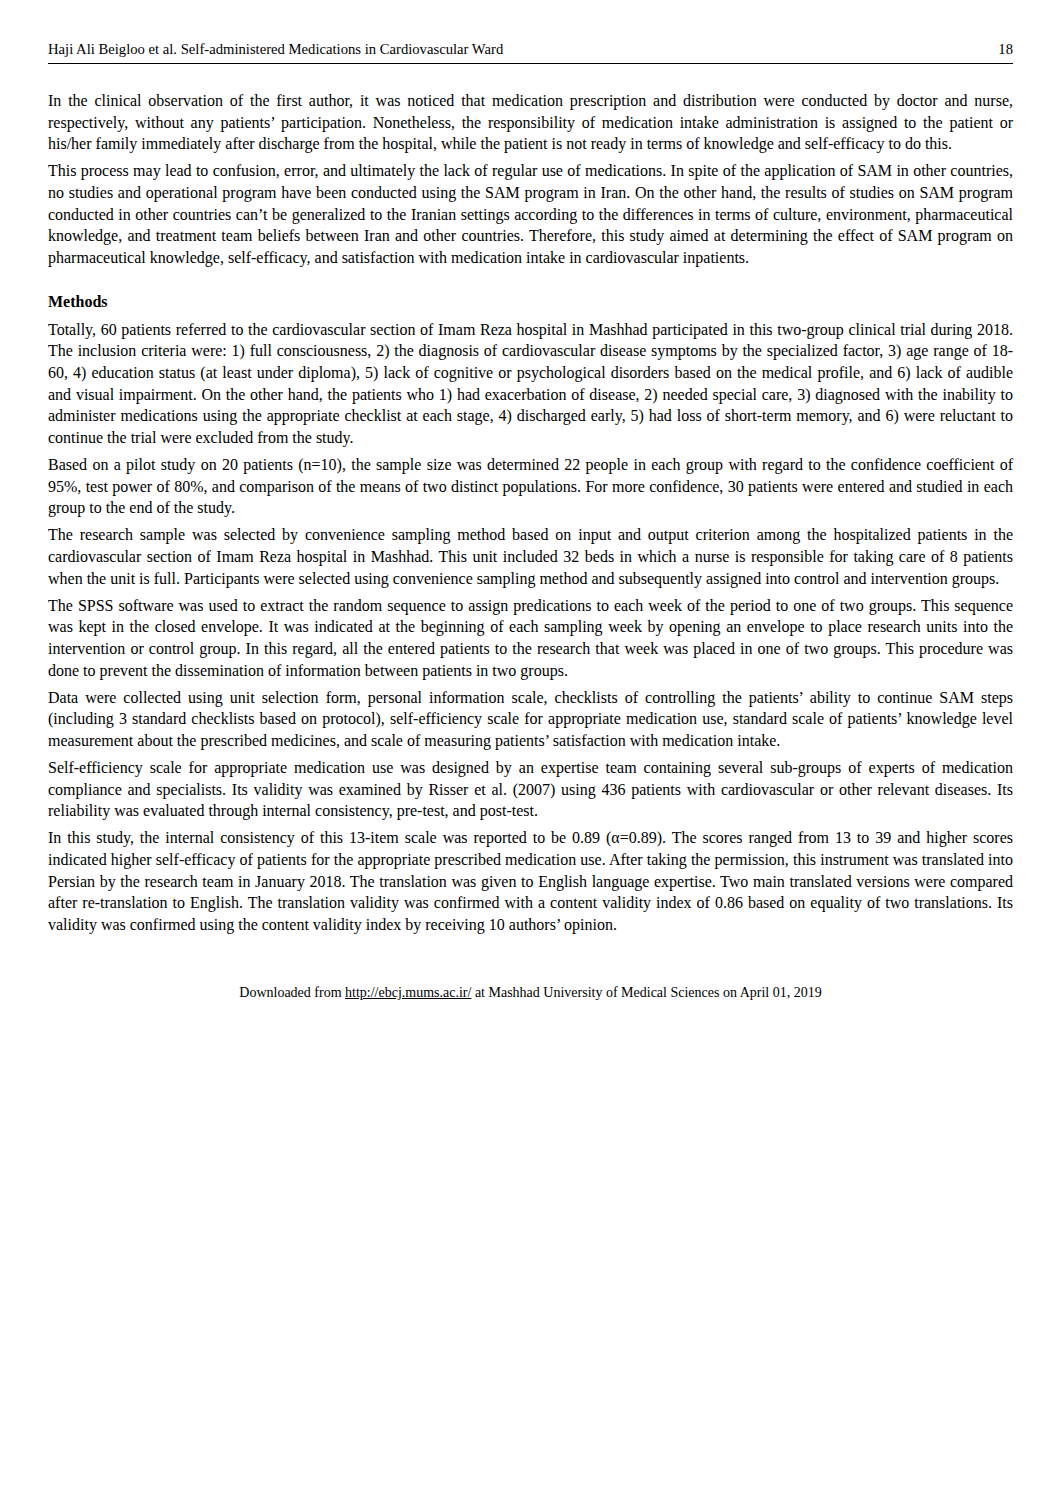Haji Ali Beigloo et al. Self-administered Medications in Cardiovascular Ward 18
In the clinical observation of the first author, it was noticed that medication prescription and distribution were conducted by doctor and nurse, respectively, without any patients’ participation. Nonetheless, the responsibility of medication intake administration is assigned to the patient or his/her family immediately after discharge from the hospital, while the patient is not ready in terms of knowledge and self-efficacy to do this.
This process may lead to confusion, error, and ultimately the lack of regular use of medications. In spite of the application of SAM in other countries, no studies and operational program have been conducted using the SAM program in Iran. On the other hand, the results of studies on SAM program conducted in other countries can’t be generalized to the Iranian settings according to the differences in terms of culture, environment, pharmaceutical knowledge, and treatment team beliefs between Iran and other countries. Therefore, this study aimed at determining the effect of SAM program on pharmaceutical knowledge, self-efficacy, and satisfaction with medication intake in cardiovascular inpatients.
Methods
Totally, 60 patients referred to the cardiovascular section of Imam Reza hospital in Mashhad participated in this two-group clinical trial during 2018. The inclusion criteria were: 1) full consciousness, 2) the diagnosis of cardiovascular disease symptoms by the specialized factor, 3) age range of 18-60, 4) education status (at least under diploma), 5) lack of cognitive or psychological disorders based on the medical profile, and 6) lack of audible and visual impairment. On the other hand, the patients who 1) had exacerbation of disease, 2) needed special care, 3) diagnosed with the inability to administer medications using the appropriate checklist at each stage, 4) discharged early, 5) had loss of short-term memory, and 6) were reluctant to continue the trial were excluded from the study.
Based on a pilot study on 20 patients (n=10), the sample size was determined 22 people in each group with regard to the confidence coefficient of 95%, test power of 80%, and comparison of the means of two distinct populations. For more confidence, 30 patients were entered and studied in each group to the end of the study.
The research sample was selected by convenience sampling method based on input and output criterion among the hospitalized patients in the cardiovascular section of Imam Reza hospital in Mashhad. This unit included 32 beds in which a nurse is responsible for taking care of 8 patients when the unit is full. Participants were selected using convenience sampling method and subsequently assigned into control and intervention groups.
The SPSS software was used to extract the random sequence to assign predications to each week of the period to one of two groups. This sequence was kept in the closed envelope. It was indicated at the beginning of each sampling week by opening an envelope to place research units into the intervention or control group. In this regard, all the entered patients to the research that week was placed in one of two groups. This procedure was done to prevent the dissemination of information between patients in two groups.
Data were collected using unit selection form, personal information scale, checklists of controlling the patients’ ability to continue SAM steps (including 3 standard checklists based on protocol), self-efficiency scale for appropriate medication use, standard scale of patients’ knowledge level measurement about the prescribed medicines, and scale of measuring patients’ satisfaction with medication intake.
Self-efficiency scale for appropriate medication use was designed by an expertise team containing several sub-groups of experts of medication compliance and specialists. Its validity was examined by Risser et al. (2007) using 436 patients with cardiovascular or other relevant diseases. Its reliability was evaluated through internal consistency, pre-test, and post-test.
In this study, the internal consistency of this 13-item scale was reported to be 0.89 (α=0.89). The scores ranged from 13 to 39 and higher scores indicated higher self-efficacy of patients for the appropriate prescribed medication use. After taking the permission, this instrument was translated into Persian by the research team in January 2018. The translation was given to English language expertise. Two main translated versions were compared after re-translation to English. The translation validity was confirmed with a content validity index of 0.86 based on equality of two translations. Its validity was confirmed using the content validity index by receiving 10 authors’ opinion.
Downloaded from http://ebcj.mums.ac.ir/ at Mashhad University of Medical Sciences on April 01, 2019